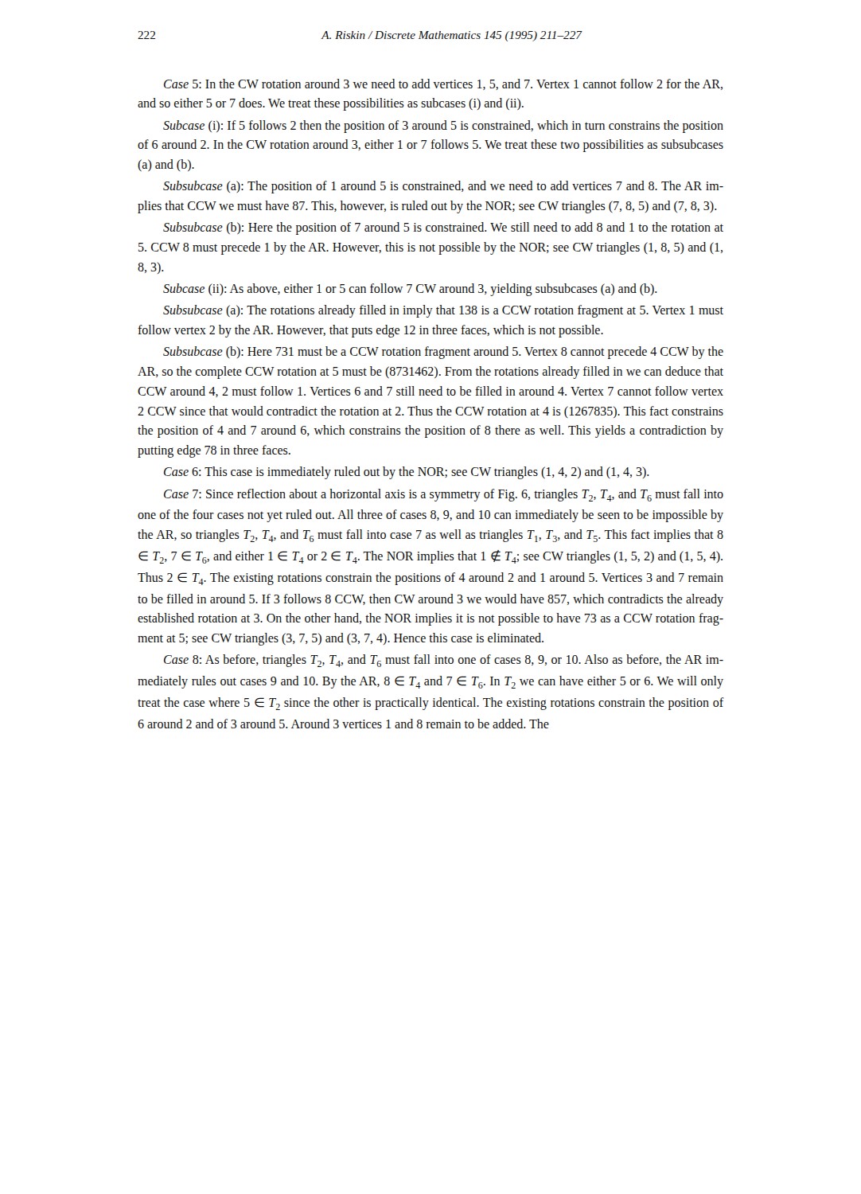222 A. Riskin / Discrete Mathematics 145 (1995) 211–227
Case 5: In the CW rotation around 3 we need to add vertices 1, 5, and 7. Vertex 1 cannot follow 2 for the AR, and so either 5 or 7 does. We treat these possibilities as subcases (i) and (ii).
Subcase (i): If 5 follows 2 then the position of 3 around 5 is constrained, which in turn constrains the position of 6 around 2. In the CW rotation around 3, either 1 or 7 follows 5. We treat these two possibilities as subsubcases (a) and (b).
Subsubcase (a): The position of 1 around 5 is constrained, and we need to add vertices 7 and 8. The AR implies that CCW we must have 87. This, however, is ruled out by the NOR; see CW triangles (7, 8, 5) and (7, 8, 3).
Subsubcase (b): Here the position of 7 around 5 is constrained. We still need to add 8 and 1 to the rotation at 5. CCW 8 must precede 1 by the AR. However, this is not possible by the NOR; see CW triangles (1, 8, 5) and (1, 8, 3).
Subcase (ii): As above, either 1 or 5 can follow 7 CW around 3, yielding subsubcases (a) and (b).
Subsubcase (a): The rotations already filled in imply that 138 is a CCW rotation fragment at 5. Vertex 1 must follow vertex 2 by the AR. However, that puts edge 12 in three faces, which is not possible.
Subsubcase (b): Here 731 must be a CCW rotation fragment around 5. Vertex 8 cannot precede 4 CCW by the AR, so the complete CCW rotation at 5 must be (8731462). From the rotations already filled in we can deduce that CCW around 4, 2 must follow 1. Vertices 6 and 7 still need to be filled in around 4. Vertex 7 cannot follow vertex 2 CCW since that would contradict the rotation at 2. Thus the CCW rotation at 4 is (1267835). This fact constrains the position of 4 and 7 around 6, which constrains the position of 8 there as well. This yields a contradiction by putting edge 78 in three faces.
Case 6: This case is immediately ruled out by the NOR; see CW triangles (1, 4, 2) and (1, 4, 3).
Case 7: Since reflection about a horizontal axis is a symmetry of Fig. 6, triangles T2, T4, and T6 must fall into one of the four cases not yet ruled out. All three of cases 8, 9, and 10 can immediately be seen to be impossible by the AR, so triangles T2, T4, and T6 must fall into case 7 as well as triangles T1, T3, and T5. This fact implies that 8 ∈ T2, 7 ∈ T6, and either 1 ∈ T4 or 2 ∈ T4. The NOR implies that 1 ∉ T4; see CW triangles (1, 5, 2) and (1, 5, 4). Thus 2 ∈ T4. The existing rotations constrain the positions of 4 around 2 and 1 around 5. Vertices 3 and 7 remain to be filled in around 5. If 3 follows 8 CCW, then CW around 3 we would have 857, which contradicts the already established rotation at 3. On the other hand, the NOR implies it is not possible to have 73 as a CCW rotation fragment at 5; see CW triangles (3, 7, 5) and (3, 7, 4). Hence this case is eliminated.
Case 8: As before, triangles T2, T4, and T6 must fall into one of cases 8, 9, or 10. Also as before, the AR immediately rules out cases 9 and 10. By the AR, 8 ∈ T4 and 7 ∈ T6. In T2 we can have either 5 or 6. We will only treat the case where 5 ∈ T2 since the other is practically identical. The existing rotations constrain the position of 6 around 2 and of 3 around 5. Around 3 vertices 1 and 8 remain to be added. The